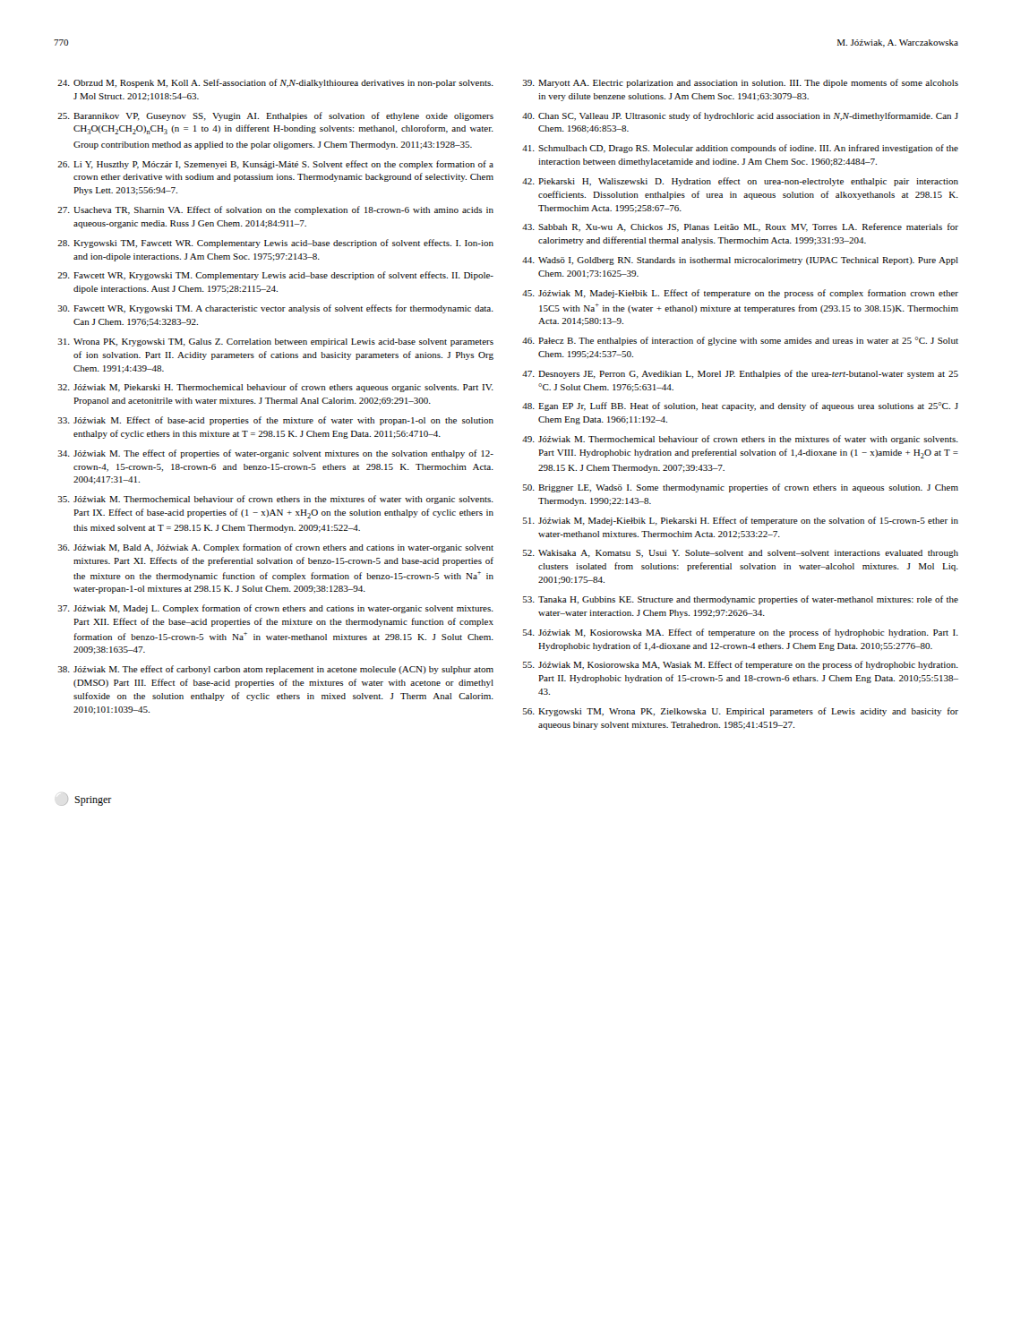770 M. Jóźwiak, A. Warczakowska
24. Obrzud M, Rospenk M, Koll A. Self-association of N,N-dialkylthiourea derivatives in non-polar solvents. J Mol Struct. 2012;1018:54–63.
25. Barannikov VP, Guseynov SS, Vyugin AI. Enthalpies of solvation of ethylene oxide oligomers CH3O(CH2CH2O)nCH3 (n = 1 to 4) in different H-bonding solvents: methanol, chloroform, and water. Group contribution method as applied to the polar oligomers. J Chem Thermodyn. 2011;43:1928–35.
26. Li Y, Huszthy P, Móczár I, Szemenyei B, Kunsági-Máté S. Solvent effect on the complex formation of a crown ether derivative with sodium and potassium ions. Thermodynamic background of selectivity. Chem Phys Lett. 2013;556:94–7.
27. Usacheva TR, Sharnin VA. Effect of solvation on the complexation of 18-crown-6 with amino acids in aqueous-organic media. Russ J Gen Chem. 2014;84:911–7.
28. Krygowski TM, Fawcett WR. Complementary Lewis acid–base description of solvent effects. I. Ion-ion and ion-dipole interactions. J Am Chem Soc. 1975;97:2143–8.
29. Fawcett WR, Krygowski TM. Complementary Lewis acid–base description of solvent effects. II. Dipole-dipole interactions. Aust J Chem. 1975;28:2115–24.
30. Fawcett WR, Krygowski TM. A characteristic vector analysis of solvent effects for thermodynamic data. Can J Chem. 1976;54:3283–92.
31. Wrona PK, Krygowski TM, Galus Z. Correlation between empirical Lewis acid-base solvent parameters of ion solvation. Part II. Acidity parameters of cations and basicity parameters of anions. J Phys Org Chem. 1991;4:439–48.
32. Jóźwiak M, Piekarski H. Thermochemical behaviour of crown ethers aqueous organic solvents. Part IV. Propanol and acetonitrile with water mixtures. J Thermal Anal Calorim. 2002;69:291–300.
33. Jóźwiak M. Effect of base-acid properties of the mixture of water with propan-1-ol on the solution enthalpy of cyclic ethers in this mixture at T = 298.15 K. J Chem Eng Data. 2011;56:4710–4.
34. Jóźwiak M. The effect of properties of water-organic solvent mixtures on the solvation enthalpy of 12-crown-4, 15-crown-5, 18-crown-6 and benzo-15-crown-5 ethers at 298.15 K. Thermochim Acta. 2004;417:31–41.
35. Jóźwiak M. Thermochemical behaviour of crown ethers in the mixtures of water with organic solvents. Part IX. Effect of base-acid properties of (1 − x)AN + xH2O on the solution enthalpy of cyclic ethers in this mixed solvent at T = 298.15 K. J Chem Thermodyn. 2009;41:522–4.
36. Jóźwiak M, Bald A, Jóźwiak A. Complex formation of crown ethers and cations in water-organic solvent mixtures. Part XI. Effects of the preferential solvation of benzo-15-crown-5 and base-acid properties of the mixture on the thermodynamic function of complex formation of benzo-15-crown-5 with Na+ in water-propan-1-ol mixtures at 298.15 K. J Solut Chem. 2009;38:1283–94.
37. Jóźwiak M, Madej L. Complex formation of crown ethers and cations in water-organic solvent mixtures. Part XII. Effect of the base–acid properties of the mixture on the thermodynamic function of complex formation of benzo-15-crown-5 with Na+ in water-methanol mixtures at 298.15 K. J Solut Chem. 2009;38:1635–47.
38. Jóźwiak M. The effect of carbonyl carbon atom replacement in acetone molecule (ACN) by sulphur atom (DMSO) Part III. Effect of base-acid properties of the mixtures of water with acetone or dimethyl sulfoxide on the solution enthalpy of cyclic ethers in mixed solvent. J Therm Anal Calorim. 2010;101:1039–45.
39. Maryott AA. Electric polarization and association in solution. III. The dipole moments of some alcohols in very dilute benzene solutions. J Am Chem Soc. 1941;63:3079–83.
40. Chan SC, Valleau JP. Ultrasonic study of hydrochloric acid association in N,N-dimethylformamide. Can J Chem. 1968;46:853–8.
41. Schmulbach CD, Drago RS. Molecular addition compounds of iodine. III. An infrared investigation of the interaction between dimethylacetamide and iodine. J Am Chem Soc. 1960;82:4484–7.
42. Piekarski H, Waliszewski D. Hydration effect on urea-non-electrolyte enthalpic pair interaction coefficients. Dissolution enthalpies of urea in aqueous solution of alkoxyethanols at 298.15 K. Thermochim Acta. 1995;258:67–76.
43. Sabbah R, Xu-wu A, Chickos JS, Planas Leitão ML, Roux MV, Torres LA. Reference materials for calorimetry and differential thermal analysis. Thermochim Acta. 1999;331:93–204.
44. Wadsö I, Goldberg RN. Standards in isothermal microcalorimetry (IUPAC Technical Report). Pure Appl Chem. 2001;73:1625–39.
45. Jóźwiak M, Madej-Kiełbik L. Effect of temperature on the process of complex formation crown ether 15C5 with Na+ in the (water + ethanol) mixture at temperatures from (293.15 to 308.15)K. Thermochim Acta. 2014;580:13–9.
46. Pałecz B. The enthalpies of interaction of glycine with some amides and ureas in water at 25 °C. J Solut Chem. 1995;24:537–50.
47. Desnoyers JE, Perron G, Avedikian L, Morel JP. Enthalpies of the urea-tert-butanol-water system at 25 °C. J Solut Chem. 1976;5:631–44.
48. Egan EP Jr, Luff BB. Heat of solution, heat capacity, and density of aqueous urea solutions at 25°C. J Chem Eng Data. 1966;11:192–4.
49. Jóźwiak M. Thermochemical behaviour of crown ethers in the mixtures of water with organic solvents. Part VIII. Hydrophobic hydration and preferential solvation of 1,4-dioxane in (1 − x)amide + H2O at T = 298.15 K. J Chem Thermodyn. 2007;39:433–7.
50. Briggner LE, Wadsö I. Some thermodynamic properties of crown ethers in aqueous solution. J Chem Thermodyn. 1990;22:143–8.
51. Jóźwiak M, Madej-Kiełbik L, Piekarski H. Effect of temperature on the solvation of 15-crown-5 ether in water-methanol mixtures. Thermochim Acta. 2012;533:22–7.
52. Wakisaka A, Komatsu S, Usui Y. Solute–solvent and solvent–solvent interactions evaluated through clusters isolated from solutions: preferential solvation in water–alcohol mixtures. J Mol Liq. 2001;90:175–84.
53. Tanaka H, Gubbins KE. Structure and thermodynamic properties of water-methanol mixtures: role of the water–water interaction. J Chem Phys. 1992;97:2626–34.
54. Jóźwiak M, Kosiorowska MA. Effect of temperature on the process of hydrophobic hydration. Part I. Hydrophobic hydration of 1,4-dioxane and 12-crown-4 ethers. J Chem Eng Data. 2010;55:2776–80.
55. Jóźwiak M, Kosiorowska MA, Wasiak M. Effect of temperature on the process of hydrophobic hydration. Part II. Hydrophobic hydration of 15-crown-5 and 18-crown-6 ethars. J Chem Eng Data. 2010;55:5138–43.
56. Krygowski TM, Wrona PK, Zielkowska U. Empirical parameters of Lewis acidity and basicity for aqueous binary solvent mixtures. Tetrahedron. 1985;41:4519–27.
⚪Springer